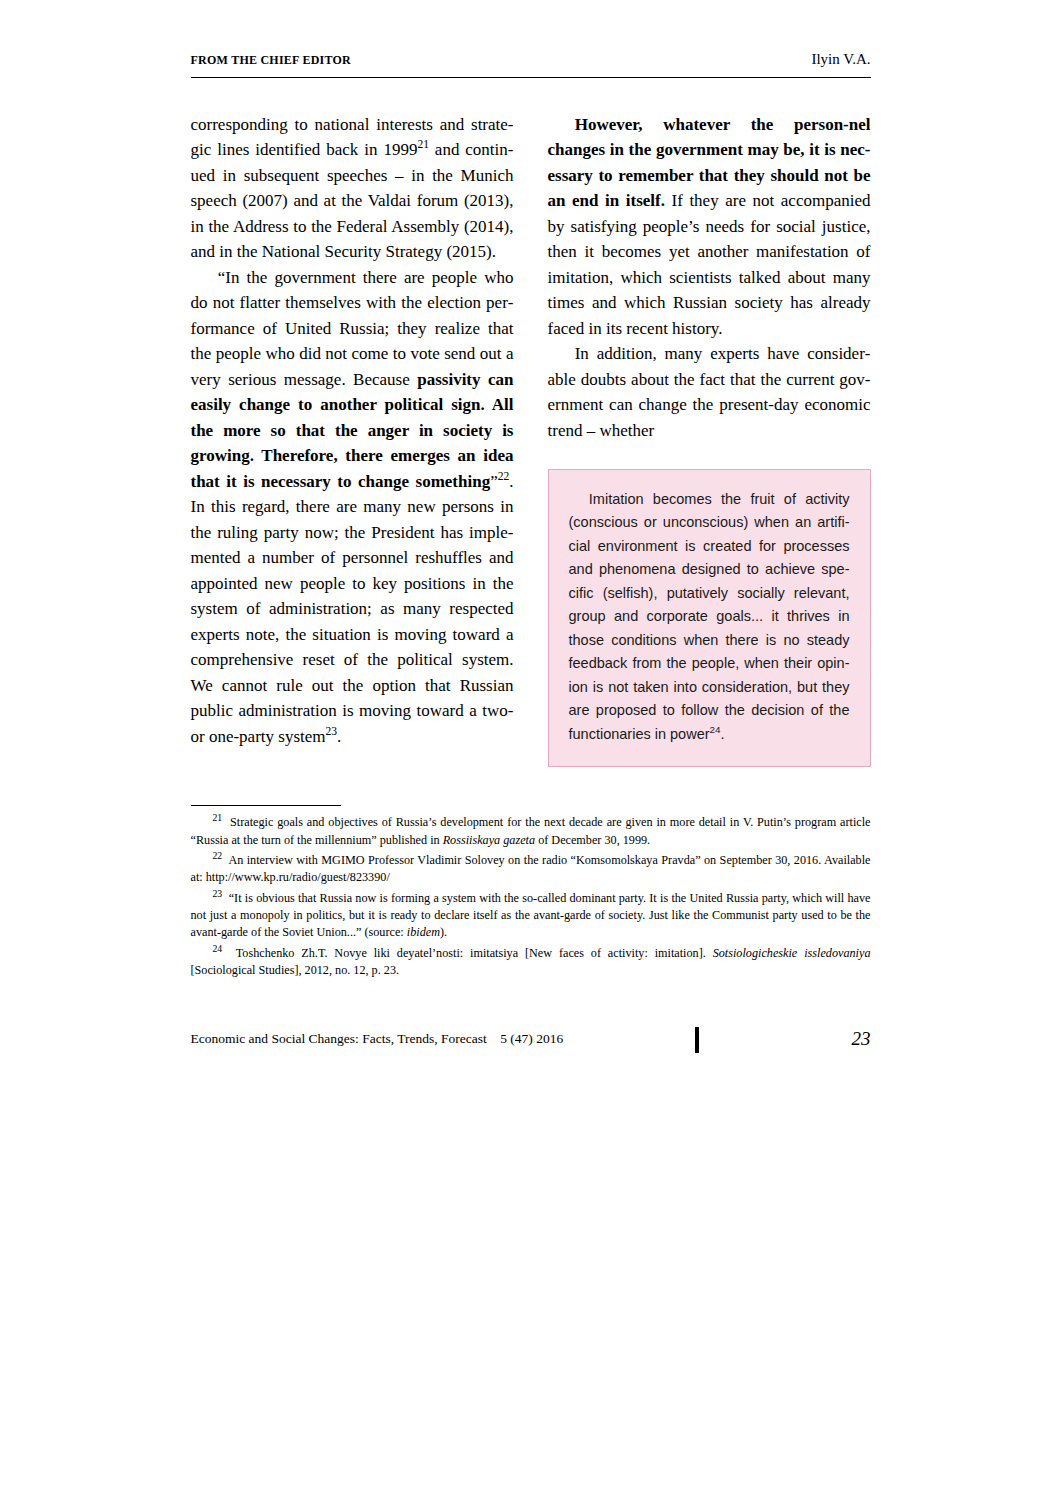From the Chief Editor
Ilyin V.A.
corresponding to national interests and strategic lines identified back in 199921 and continued in subsequent speeches – in the Munich speech (2007) and at the Valdai forum (2013), in the Address to the Federal Assembly (2014), and in the National Security Strategy (2015).
“In the government there are people who do not flatter themselves with the election performance of United Russia; they realize that the people who did not come to vote send out a very serious message. Because passivity can easily change to another political sign. All the more so that the anger in society is growing. Therefore, there emerges an idea that it is necessary to change something”22. In this regard, there are many new persons in the ruling party now; the President has implemented a number of personnel reshuffles and appointed new people to key positions in the system of admi­nistration; as many respected experts note, the situation is moving toward a comprehensive reset of the political system. We cannot rule out the option that Russian public administration is moving toward a two- or one-party system23.
However, whatever the person-nel changes in the government may be, it is necessary to remember that they should not be an end in itself. If they are not accompanied by satisfying people’s needs for social justice, then it becomes yet another manifestation of imitation, which scientists talked about many times and which Russian society has already faced in its recent history.
In addition, many experts have considerable doubts about the fact that the current government can change the present-day economic trend – whether
Imitation becomes the fruit of activity (conscious or unconscious) when an artificial environment is created for processes and phenomena designed to achieve specific (selfish), putatively socially relevant, group and corporate goals... it thrives in those conditions when there is no steady feedback from the people, when their opinion is not taken into consideration, but they are proposed to follow the decision of the functionaries in power24.
21 Strategic goals and objectives of Russia’s development for the next decade are given in more detail in V. Putin’s program article “Russia at the turn of the millennium” published in Rossiiskaya gazeta of December 30, 1999.
22 An interview with MGIMO Professor Vladimir Solovey on the radio “Komsomolskaya Pravda” on September 30, 2016. Available at: http://www.kp.ru/radio/guest/823390/
23 “It is obvious that Russia now is forming a system with the so-called dominant party. It is the United Russia party, which will have not just a monopoly in politics, but it is ready to declare itself as the avant-garde of society. Just like the Communist party used to be the avant-garde of the Soviet Union...” (source: ibidem).
24 Toshchenko Zh.T. Novye liki deyatel’nosti: imitatsiya [New faces of activity: imitation]. Sotsiologicheskie issledovaniya [Sociological Studies], 2012, no. 12, p. 23.
Economic and Social Changes: Facts, Trends, Forecast 5 (47) 2016
23